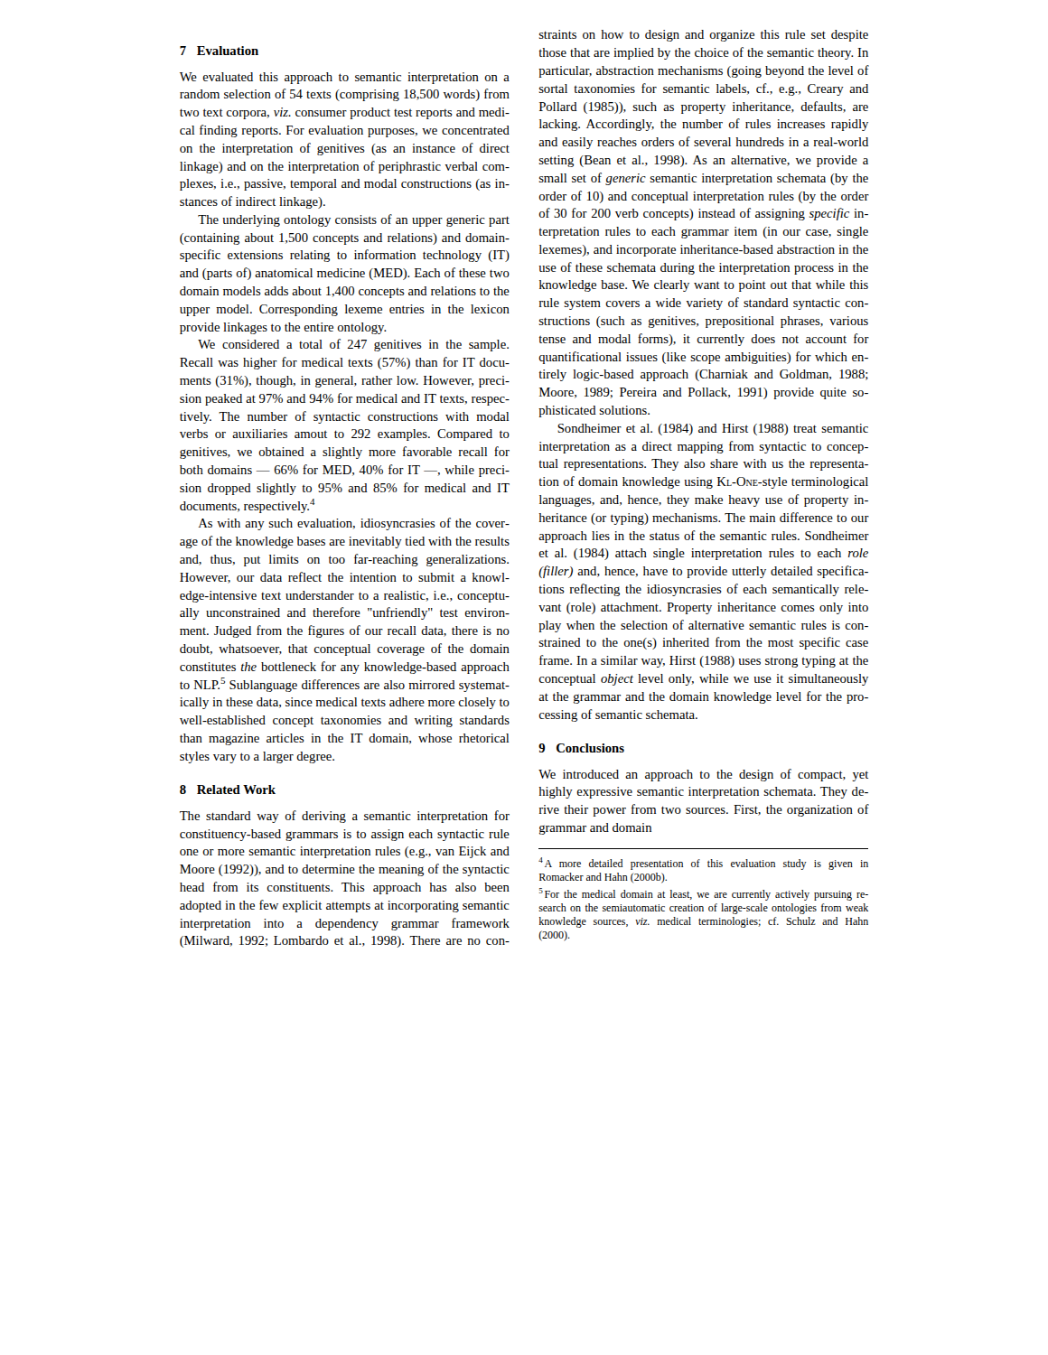7 Evaluation
We evaluated this approach to semantic interpretation on a random selection of 54 texts (comprising 18,500 words) from two text corpora, viz. consumer product test reports and medical finding reports. For evaluation purposes, we concentrated on the interpretation of genitives (as an instance of direct linkage) and on the interpretation of periphrastic verbal complexes, i.e., passive, temporal and modal constructions (as instances of indirect linkage).
The underlying ontology consists of an upper generic part (containing about 1,500 concepts and relations) and domain-specific extensions relating to information technology (IT) and (parts of) anatomical medicine (MED). Each of these two domain models adds about 1,400 concepts and relations to the upper model. Corresponding lexeme entries in the lexicon provide linkages to the entire ontology.
We considered a total of 247 genitives in the sample. Recall was higher for medical texts (57%) than for IT documents (31%), though, in general, rather low. However, precision peaked at 97% and 94% for medical and IT texts, respectively. The number of syntactic constructions with modal verbs or auxiliaries amout to 292 examples. Compared to genitives, we obtained a slightly more favorable recall for both domains — 66% for MED, 40% for IT —, while precision dropped slightly to 95% and 85% for medical and IT documents, respectively.4
As with any such evaluation, idiosyncrasies of the coverage of the knowledge bases are inevitably tied with the results and, thus, put limits on too far-reaching generalizations. However, our data reflect the intention to submit a knowledge-intensive text understander to a realistic, i.e., conceptually unconstrained and therefore "unfriendly" test environment. Judged from the figures of our recall data, there is no doubt, whatsoever, that conceptual coverage of the domain constitutes the bottleneck for any knowledge-based approach to NLP.5 Sublanguage differences are also mirrored systematically in these data, since medical texts adhere more closely to well-established concept taxonomies and writing standards than magazine articles in the IT domain, whose rhetorical styles vary to a larger degree.
8 Related Work
The standard way of deriving a semantic interpretation for constituency-based grammars is to assign each syntactic rule one or more semantic interpretation rules (e.g., van Eijck and Moore (1992)), and to determine the meaning of the syntactic head from its constituents. This approach has also been adopted in the few explicit attempts at incorporating semantic interpretation into a dependency grammar framework (Milward, 1992; Lombardo et al., 1998). There are no constraints on how to design and organize this rule set despite those that are implied by the choice of the semantic theory. In particular, abstraction mechanisms (going beyond the level of sortal taxonomies for semantic labels, cf., e.g., Creary and Pollard (1985)), such as property inheritance, defaults, are lacking. Accordingly, the number of rules increases rapidly and easily reaches orders of several hundreds in a real-world setting (Bean et al., 1998). As an alternative, we provide a small set of generic semantic interpretation schemata (by the order of 10) and conceptual interpretation rules (by the order of 30 for 200 verb concepts) instead of assigning specific interpretation rules to each grammar item (in our case, single lexemes), and incorporate inheritance-based abstraction in the use of these schemata during the interpretation process in the knowledge base. We clearly want to point out that while this rule system covers a wide variety of standard syntactic constructions (such as genitives, prepositional phrases, various tense and modal forms), it currently does not account for quantificational issues (like scope ambiguities) for which entirely logic-based approach (Charniak and Goldman, 1988; Moore, 1989; Pereira and Pollack, 1991) provide quite sophisticated solutions.
Sondheimer et al. (1984) and Hirst (1988) treat semantic interpretation as a direct mapping from syntactic to conceptual representations. They also share with us the representation of domain knowledge using Kl-One-style terminological languages, and, hence, they make heavy use of property inheritance (or typing) mechanisms. The main difference to our approach lies in the status of the semantic rules. Sondheimer et al. (1984) attach single interpretation rules to each role (filler) and, hence, have to provide utterly detailed specifications reflecting the idiosyncrasies of each semantically relevant (role) attachment. Property inheritance comes only into play when the selection of alternative semantic rules is constrained to the one(s) inherited from the most specific case frame. In a similar way, Hirst (1988) uses strong typing at the conceptual object level only, while we use it simultaneously at the grammar and the domain knowledge level for the processing of semantic schemata.
9 Conclusions
We introduced an approach to the design of compact, yet highly expressive semantic interpretation schemata. They derive their power from two sources. First, the organization of grammar and domain
4A more detailed presentation of this evaluation study is given in Romacker and Hahn (2000b).
5For the medical domain at least, we are currently actively pursuing research on the semiautomatic creation of large-scale ontologies from weak knowledge sources, viz. medical terminologies; cf. Schulz and Hahn (2000).